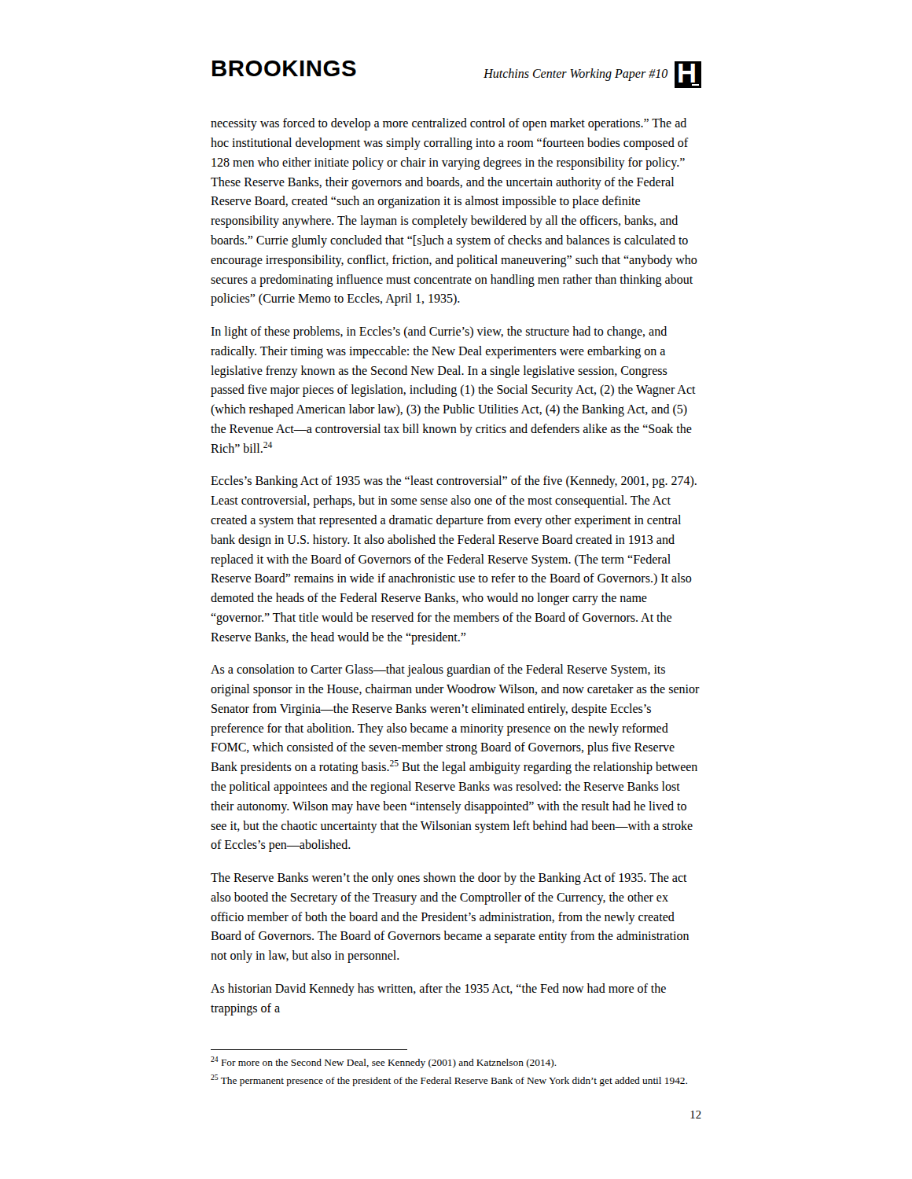BROOKINGS
Hutchins Center Working Paper #10
necessity was forced to develop a more centralized control of open market operations.” The ad hoc institutional development was simply corralling into a room “fourteen bodies composed of 128 men who either initiate policy or chair in varying degrees in the responsibility for policy.” These Reserve Banks, their governors and boards, and the uncertain authority of the Federal Reserve Board, created “such an organization it is almost impossible to place definite responsibility anywhere. The layman is completely bewildered by all the officers, banks, and boards.” Currie glumly concluded that “[s]uch a system of checks and balances is calculated to encourage irresponsibility, conflict, friction, and political maneuvering” such that “anybody who secures a predominating influence must concentrate on handling men rather than thinking about policies” (Currie Memo to Eccles, April 1, 1935).
In light of these problems, in Eccles’s (and Currie’s) view, the structure had to change, and radically. Their timing was impeccable: the New Deal experimenters were embarking on a legislative frenzy known as the Second New Deal. In a single legislative session, Congress passed five major pieces of legislation, including (1) the Social Security Act, (2) the Wagner Act (which reshaped American labor law), (3) the Public Utilities Act, (4) the Banking Act, and (5) the Revenue Act—a controversial tax bill known by critics and defenders alike as the “Soak the Rich” bill.24
Eccles’s Banking Act of 1935 was the “least controversial” of the five (Kennedy, 2001, pg. 274). Least controversial, perhaps, but in some sense also one of the most consequential. The Act created a system that represented a dramatic departure from every other experiment in central bank design in U.S. history. It also abolished the Federal Reserve Board created in 1913 and replaced it with the Board of Governors of the Federal Reserve System. (The term “Federal Reserve Board” remains in wide if anachronistic use to refer to the Board of Governors.) It also demoted the heads of the Federal Reserve Banks, who would no longer carry the name “governor.” That title would be reserved for the members of the Board of Governors. At the Reserve Banks, the head would be the “president.”
As a consolation to Carter Glass—that jealous guardian of the Federal Reserve System, its original sponsor in the House, chairman under Woodrow Wilson, and now caretaker as the senior Senator from Virginia—the Reserve Banks weren’t eliminated entirely, despite Eccles’s preference for that abolition. They also became a minority presence on the newly reformed FOMC, which consisted of the seven-member strong Board of Governors, plus five Reserve Bank presidents on a rotating basis.25 But the legal ambiguity regarding the relationship between the political appointees and the regional Reserve Banks was resolved: the Reserve Banks lost their autonomy. Wilson may have been “intensely disappointed” with the result had he lived to see it, but the chaotic uncertainty that the Wilsonian system left behind had been—with a stroke of Eccles’s pen—abolished.
The Reserve Banks weren’t the only ones shown the door by the Banking Act of 1935. The act also booted the Secretary of the Treasury and the Comptroller of the Currency, the other ex officio member of both the board and the President’s administration, from the newly created Board of Governors. The Board of Governors became a separate entity from the administration not only in law, but also in personnel.
As historian David Kennedy has written, after the 1935 Act, “the Fed now had more of the trappings of a
24 For more on the Second New Deal, see Kennedy (2001) and Katznelson (2014).
25 The permanent presence of the president of the Federal Reserve Bank of New York didn’t get added until 1942.
12